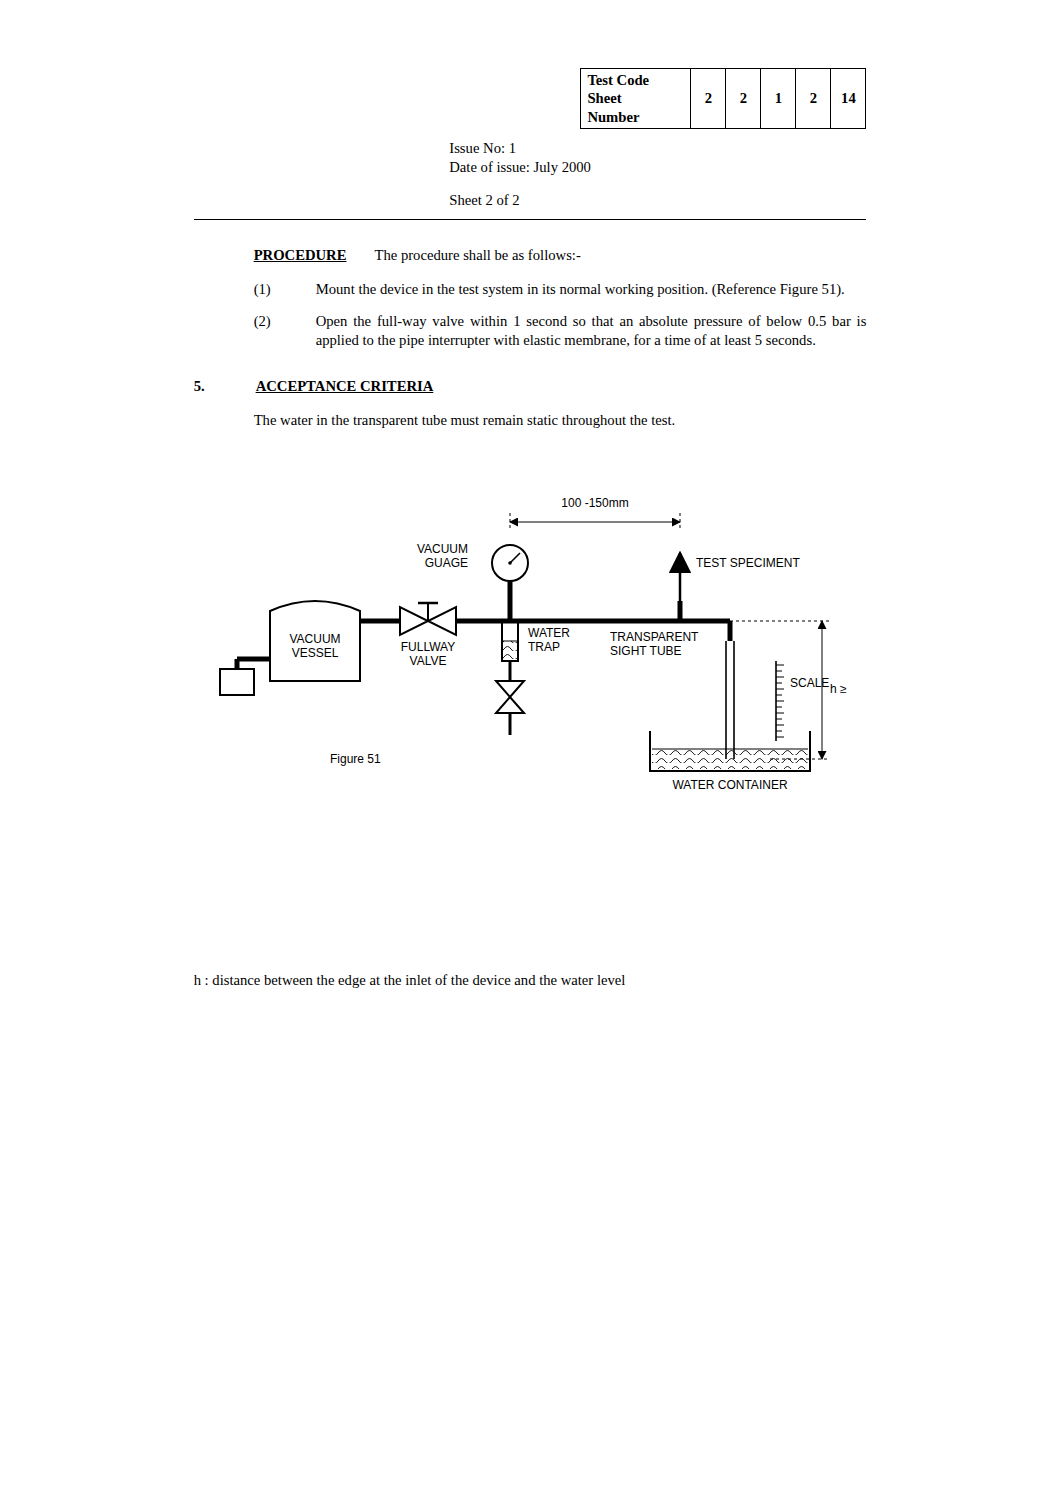| Test Code Sheet Number | 2 | 2 | 1 | 2 | 14 |
Issue No: 1
Date of issue: July 2000
Sheet 2 of 2
PROCEDURE The procedure shall be as follows:-
(1)
Mount the device in the test system in its normal working position. (Reference Figure 51).
(2)
Open the full-way valve within 1 second so that an absolute pressure of below 0.5 bar is applied to the pipe interrupter with elastic membrane, for a time of at least 5 seconds.
5.
ACCEPTANCE CRITERIA
The water in the transparent tube must remain static throughout the test.
100 -150mm VACUUM GUAGE TEST SPECIMENT VACUUM VESSEL FULLWAY VALVE WATER TRAP TRANSPARENT SIGHT TUBE h ≥ 300mm SCALE WATER CONTAINER Figure 51
h : distance between the edge at the inlet of the device and the water level